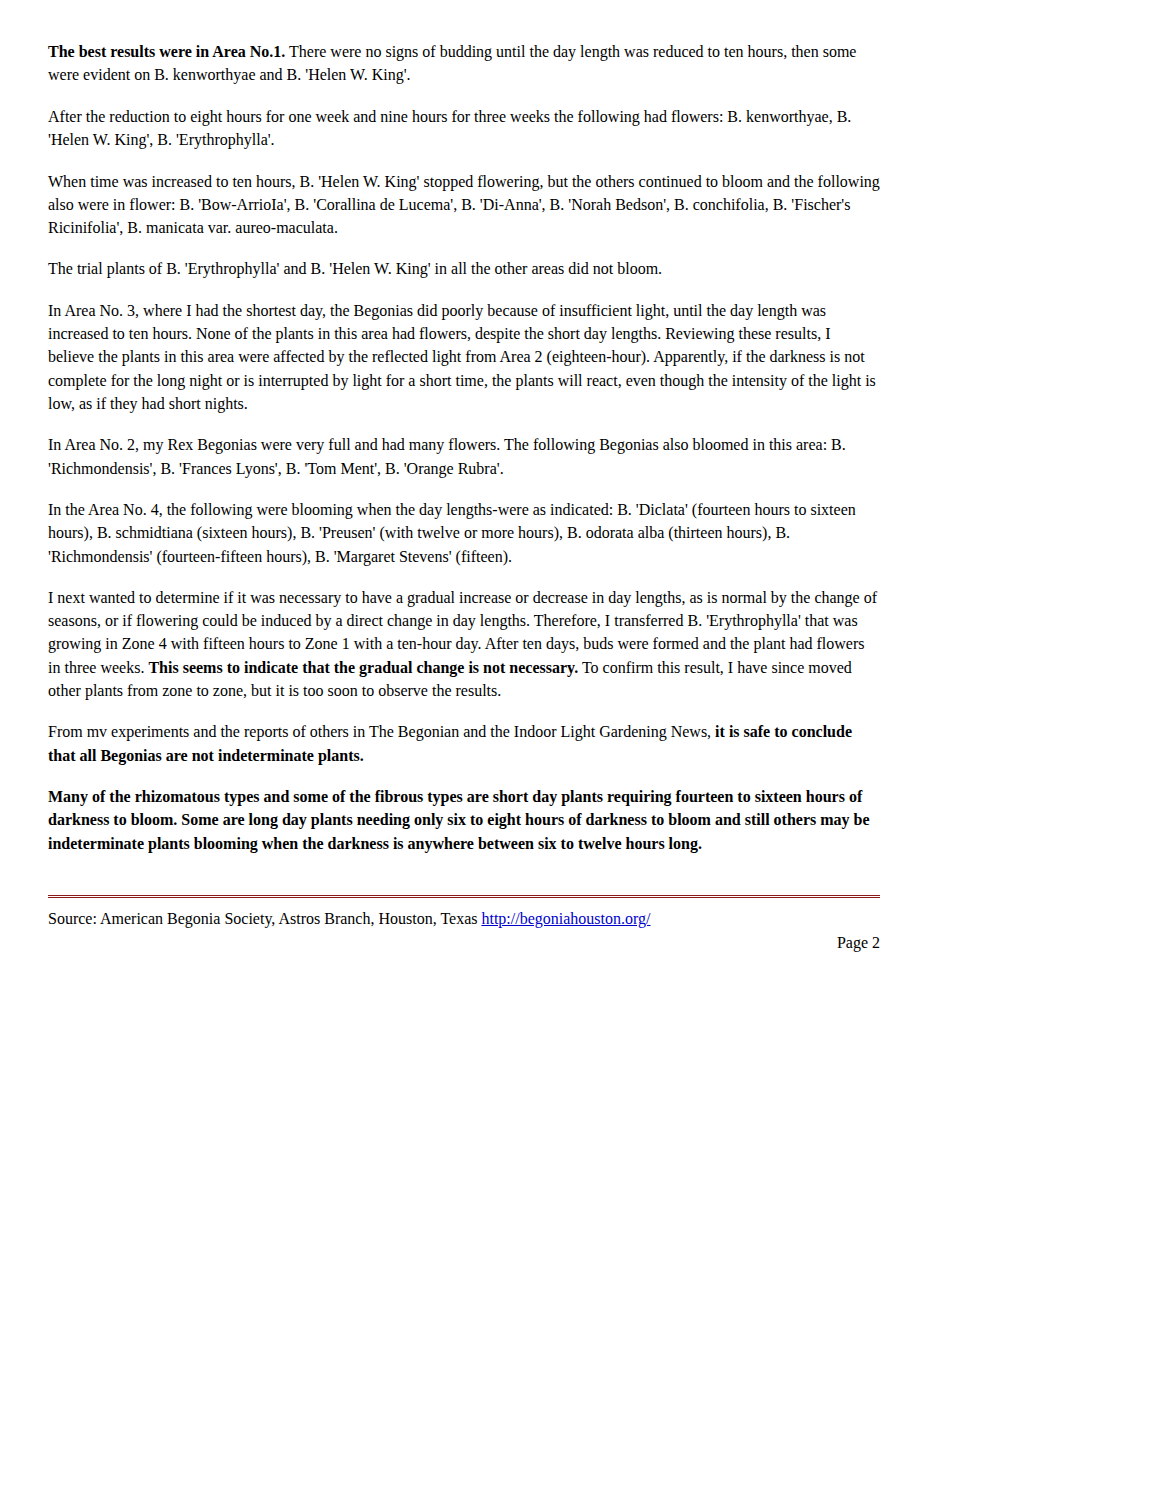The best results were in Area No.1. There were no signs of budding until the day length was reduced to ten hours, then some were evident on B. kenworthyae and B. 'Helen W. King'.
After the reduction to eight hours for one week and nine hours for three weeks the following had flowers: B. kenworthyae, B. 'Helen W. King', B. 'Erythrophylla'.
When time was increased to ten hours, B. 'Helen W. King' stopped flowering, but the others continued to bloom and the following also were in flower: B. 'Bow-ArrioIa', B. 'Corallina de Lucema', B. 'Di-Anna', B. 'Norah Bedson', B. conchifolia, B. 'Fischer's Ricinifolia', B. manicata var. aureo-maculata.
The trial plants of B. 'Erythrophylla' and B. 'Helen W. King' in all the other areas did not bloom.
In Area No. 3, where I had the shortest day, the Begonias did poorly because of insufficient light, until the day length was increased to ten hours. None of the plants in this area had flowers, despite the short day lengths. Reviewing these results, I believe the plants in this area were affected by the reflected light from Area 2 (eighteen-hour). Apparently, if the darkness is not complete for the long night or is interrupted by light for a short time, the plants will react, even though the intensity of the light is low, as if they had short nights.
In Area No. 2, my Rex Begonias were very full and had many flowers. The following Begonias also bloomed in this area: B. 'Richmondensis', B. 'Frances Lyons', B. 'Tom Ment', B. 'Orange Rubra'.
In the Area No. 4, the following were blooming when the day lengths-were as indicated: B. 'Diclata' (fourteen hours to sixteen hours), B. schmidtiana (sixteen hours), B. 'Preusen' (with twelve or more hours), B. odorata alba (thirteen hours), B. 'Richmondensis' (fourteen-fifteen hours), B. 'Margaret Stevens' (fifteen).
I next wanted to determine if it was necessary to have a gradual increase or decrease in day lengths, as is normal by the change of seasons, or if flowering could be induced by a direct change in day lengths. Therefore, I transferred B. 'Erythrophylla' that was growing in Zone 4 with fifteen hours to Zone 1 with a ten-hour day. After ten days, buds were formed and the plant had flowers in three weeks. This seems to indicate that the gradual change is not necessary. To confirm this result, I have since moved other plants from zone to zone, but it is too soon to observe the results.
From mv experiments and the reports of others in The Begonian and the Indoor Light Gardening News, it is safe to conclude that all Begonias are not indeterminate plants.
Many of the rhizomatous types and some of the fibrous types are short day plants requiring fourteen to sixteen hours of darkness to bloom. Some are long day plants needing only six to eight hours of darkness to bloom and still others may be indeterminate plants blooming when the darkness is anywhere between six to twelve hours long.
Source: American Begonia Society, Astros Branch, Houston, Texas http://begoniahouston.org/
Page 2